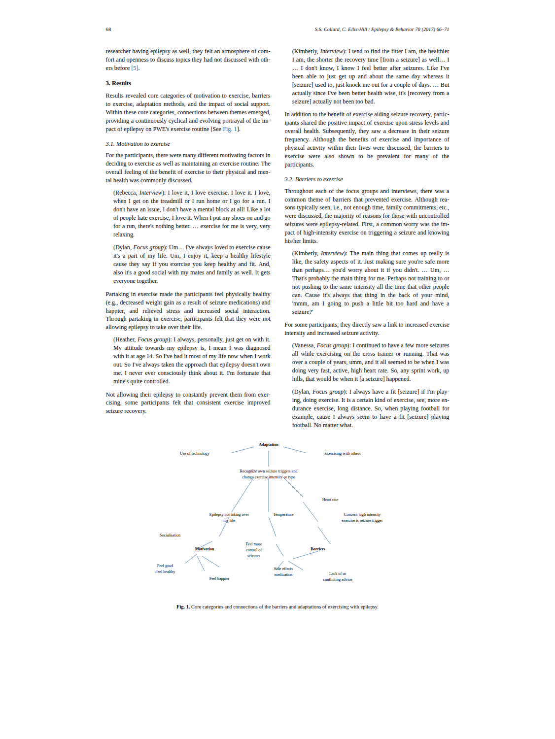68 S.S. Collard, C. Ellis-Hill / Epilepsy & Behavior 70 (2017) 66–71
researcher having epilepsy as well, they felt an atmosphere of comfort and openness to discuss topics they had not discussed with others before [5].
3. Results
Results revealed core categories of motivation to exercise, barriers to exercise, adaptation methods, and the impact of social support. Within these core categories, connections between themes emerged, providing a continuously cyclical and evolving portrayal of the impact of epilepsy on PWE's exercise routine [See Fig. 1].
3.1. Motivation to exercise
For the participants, there were many different motivating factors in deciding to exercise as well as maintaining an exercise routine. The overall feeling of the benefit of exercise to their physical and mental health was commonly discussed.
(Rebecca, Interview): I love it, I love exercise. I love it. I love, when I get on the treadmill or I run home or I go for a run. I don't have an issue, I don't have a mental block at all! Like a lot of people hate exercise, I love it. When I put my shoes on and go for a run, there's nothing better. … exercise for me is very, very relaxing.
(Dylan, Focus group): Um… I've always loved to exercise cause it's a part of my life. Um, I enjoy it, keep a healthy lifestyle cause they say if you exercise you keep healthy and fit. And, also it's a good social with my mates and family as well. It gets everyone together.
Partaking in exercise made the participants feel physically healthy (e.g., decreased weight gain as a result of seizure medications) and happier, and relieved stress and increased social interaction. Through partaking in exercise, participants felt that they were not allowing epilepsy to take over their life.
(Heather, Focus group): I always, personally, just get on with it. My attitude towards my epilepsy is, I mean I was diagnosed with it at age 14. So I've had it most of my life now when I work out. So I've always taken the approach that epilepsy doesn't own me. I never ever consciously think about it. I'm fortunate that mine's quite controlled.
Not allowing their epilepsy to constantly prevent them from exercising, some participants felt that consistent exercise improved seizure recovery.
(Kimberly, Interview): I tend to find the fitter I am, the healthier I am, the shorter the recovery time [from a seizure] as well… I … I don't know, I know I feel better after seizures. Like I've been able to just get up and about the same day whereas it [seizure] used to, just knock me out for a couple of days. … But actually since I've been better health wise, it's [recovery from a seizure] actually not been too bad.
In addition to the benefit of exercise aiding seizure recovery, participants shared the positive impact of exercise upon stress levels and overall health. Subsequently, they saw a decrease in their seizure frequency. Although the benefits of exercise and importance of physical activity within their lives were discussed, the barriers to exercise were also shown to be prevalent for many of the participants.
3.2. Barriers to exercise
Throughout each of the focus groups and interviews, there was a common theme of barriers that prevented exercise. Although reasons typically seen, i.e., not enough time, family commitments, etc., were discussed, the majority of reasons for those with uncontrolled seizures were epilepsy-related. First, a common worry was the impact of high-intensity exercise on triggering a seizure and knowing his/her limits.
(Kimberly, Interview): The main thing that comes up really is like, the safety aspects of it. Just making sure you're safe more than perhaps… you'd worry about it if you didn't. … Um, … That's probably the main thing for me. Perhaps not training to or not pushing to the same intensity all the time that other people can. Cause it's always that thing in the back of your mind, 'mmm, am I going to push a little bit too hard and have a seizure?'
For some participants, they directly saw a link to increased exercise intensity and increased seizure activity.
(Vanessa, Focus group): I continued to have a few more seizures all while exercising on the cross trainer or running. That was over a couple of years, umm, and it all seemed to be when I was doing very fast, active, high heart rate. So, any sprint work, up hills, that would be when it [a seizure] happened.
(Dylan, Focus group): I always have a fit [seizure] if I'm playing, doing exercise. It is a certain kind of exercise, see, more endurance exercise, long distance. So, when playing football for example, cause I always seem to have a fit [seizure] playing football. No matter what.
Adaptation Use of technology Exercising with others Recognize own seizure triggers and change exercise intensity or type Heart rate Epilepsy not taking over my life Temperature Concern high intensity exercise is seizure trigger Socialisation Motivation Feel more control of seizures Barriers Feel good /feel healthy Feel happier Side effects medication Lack of or conflicting advice
Fig. 1. Core categories and connections of the barriers and adaptations of exercising with epilepsy.